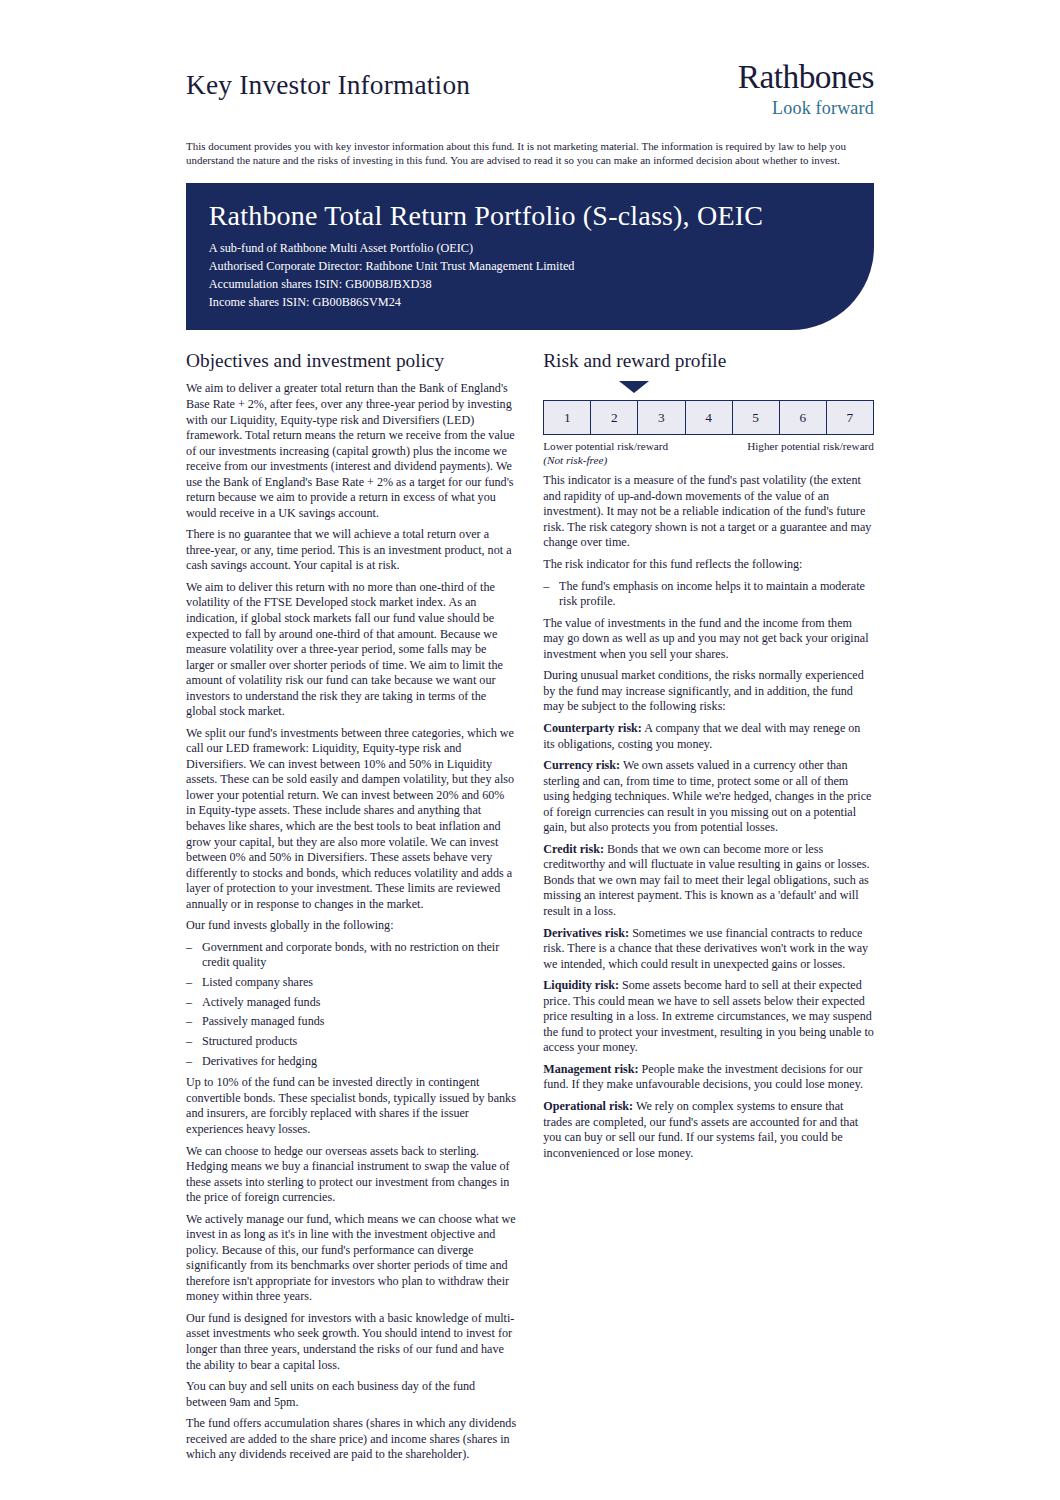Key Investor Information
Rathbones
Look forward
This document provides you with key investor information about this fund. It is not marketing material. The information is required by law to help you understand the nature and the risks of investing in this fund. You are advised to read it so you can make an informed decision about whether to invest.
Rathbone Total Return Portfolio (S-class), OEIC
A sub-fund of Rathbone Multi Asset Portfolio (OEIC)
Authorised Corporate Director: Rathbone Unit Trust Management Limited
Accumulation shares ISIN: GB00B8JBXD38
Income shares ISIN: GB00B86SVM24
Objectives and investment policy
We aim to deliver a greater total return than the Bank of England's Base Rate + 2%, after fees, over any three-year period by investing with our Liquidity, Equity-type risk and Diversifiers (LED) framework. Total return means the return we receive from the value of our investments increasing (capital growth) plus the income we receive from our investments (interest and dividend payments). We use the Bank of England's Base Rate + 2% as a target for our fund's return because we aim to provide a return in excess of what you would receive in a UK savings account.
There is no guarantee that we will achieve a total return over a three-year, or any, time period. This is an investment product, not a cash savings account. Your capital is at risk.
We aim to deliver this return with no more than one-third of the volatility of the FTSE Developed stock market index. As an indication, if global stock markets fall our fund value should be expected to fall by around one-third of that amount. Because we measure volatility over a three-year period, some falls may be larger or smaller over shorter periods of time. We aim to limit the amount of volatility risk our fund can take because we want our investors to understand the risk they are taking in terms of the global stock market.
We split our fund's investments between three categories, which we call our LED framework: Liquidity, Equity-type risk and Diversifiers. We can invest between 10% and 50% in Liquidity assets. These can be sold easily and dampen volatility, but they also lower your potential return. We can invest between 20% and 60% in Equity-type assets. These include shares and anything that behaves like shares, which are the best tools to beat inflation and grow your capital, but they are also more volatile. We can invest between 0% and 50% in Diversifiers. These assets behave very differently to stocks and bonds, which reduces volatility and adds a layer of protection to your investment. These limits are reviewed annually or in response to changes in the market.
Our fund invests globally in the following:
Government and corporate bonds, with no restriction on their credit quality
Listed company shares
Actively managed funds
Passively managed funds
Structured products
Derivatives for hedging
Up to 10% of the fund can be invested directly in contingent convertible bonds. These specialist bonds, typically issued by banks and insurers, are forcibly replaced with shares if the issuer experiences heavy losses.
We can choose to hedge our overseas assets back to sterling. Hedging means we buy a financial instrument to swap the value of these assets into sterling to protect our investment from changes in the price of foreign currencies.
We actively manage our fund, which means we can choose what we invest in as long as it's in line with the investment objective and policy. Because of this, our fund's performance can diverge significantly from its benchmarks over shorter periods of time and therefore isn't appropriate for investors who plan to withdraw their money within three years.
Our fund is designed for investors with a basic knowledge of multi-asset investments who seek growth. You should intend to invest for longer than three years, understand the risks of our fund and have the ability to bear a capital loss.
You can buy and sell units on each business day of the fund between 9am and 5pm.
The fund offers accumulation shares (shares in which any dividends received are added to the share price) and income shares (shares in which any dividends received are paid to the shareholder).
Risk and reward profile
1
2
3
4
5
6
7
Lower potential risk/reward Higher potential risk/reward
(Not risk-free)
This indicator is a measure of the fund's past volatility (the extent and rapidity of up-and-down movements of the value of an investment). It may not be a reliable indication of the fund's future risk. The risk category shown is not a target or a guarantee and may change over time.
The risk indicator for this fund reflects the following:
The fund's emphasis on income helps it to maintain a moderate risk profile.
The value of investments in the fund and the income from them may go down as well as up and you may not get back your original investment when you sell your shares.
During unusual market conditions, the risks normally experienced by the fund may increase significantly, and in addition, the fund may be subject to the following risks:
Counterparty risk: A company that we deal with may renege on its obligations, costing you money.
Currency risk: We own assets valued in a currency other than sterling and can, from time to time, protect some or all of them using hedging techniques. While we're hedged, changes in the price of foreign currencies can result in you missing out on a potential gain, but also protects you from potential losses.
Credit risk: Bonds that we own can become more or less creditworthy and will fluctuate in value resulting in gains or losses. Bonds that we own may fail to meet their legal obligations, such as missing an interest payment. This is known as a 'default' and will result in a loss.
Derivatives risk: Sometimes we use financial contracts to reduce risk. There is a chance that these derivatives won't work in the way we intended, which could result in unexpected gains or losses.
Liquidity risk: Some assets become hard to sell at their expected price. This could mean we have to sell assets below their expected price resulting in a loss. In extreme circumstances, we may suspend the fund to protect your investment, resulting in you being unable to access your money.
Management risk: People make the investment decisions for our fund. If they make unfavourable decisions, you could lose money.
Operational risk: We rely on complex systems to ensure that trades are completed, our fund's assets are accounted for and that you can buy or sell our fund. If our systems fail, you could be inconvenienced or lose money.